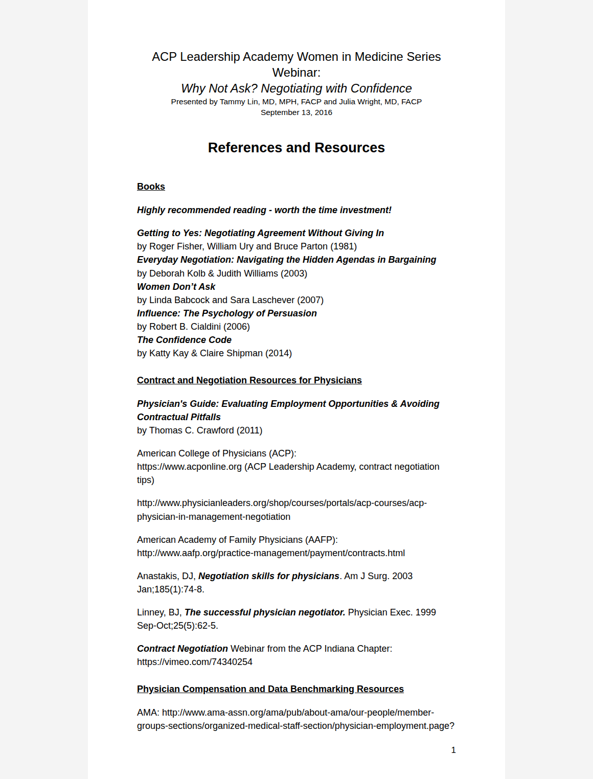ACP Leadership Academy Women in Medicine Series Webinar:
Why Not Ask? Negotiating with Confidence
Presented by Tammy Lin, MD, MPH, FACP and Julia Wright, MD, FACP
September 13, 2016
References and Resources
Books
Highly recommended reading - worth the time investment!
Getting to Yes: Negotiating Agreement Without Giving In
by Roger Fisher, William Ury and Bruce Parton (1981)
Everyday Negotiation: Navigating the Hidden Agendas in Bargaining
by Deborah Kolb & Judith Williams (2003)
Women Don’t Ask
by Linda Babcock and Sara Laschever (2007)
Influence: The Psychology of Persuasion
by Robert B. Cialdini (2006)
The Confidence Code
by Katty Kay & Claire Shipman (2014)
Contract and Negotiation Resources for Physicians
Physician's Guide: Evaluating Employment Opportunities & Avoiding Contractual Pitfalls
by Thomas C. Crawford (2011)
American College of Physicians (ACP):
https://www.acponline.org (ACP Leadership Academy, contract negotiation tips)
http://www.physicianleaders.org/shop/courses/portals/acp-courses/acp-physician-in-management-negotiation
American Academy of Family Physicians (AAFP):
http://www.aafp.org/practice-management/payment/contracts.html
Anastakis, DJ, Negotiation skills for physicians. Am J Surg. 2003 Jan;185(1):74-8.
Linney, BJ, The successful physician negotiator. Physician Exec. 1999 Sep-Oct;25(5):62-5.
Contract Negotiation Webinar from the ACP Indiana Chapter: https://vimeo.com/74340254
Physician Compensation and Data Benchmarking Resources
AMA: http://www.ama-assn.org/ama/pub/about-ama/our-people/member-groups-sections/organized-medical-staff-section/physician-employment.page?
1